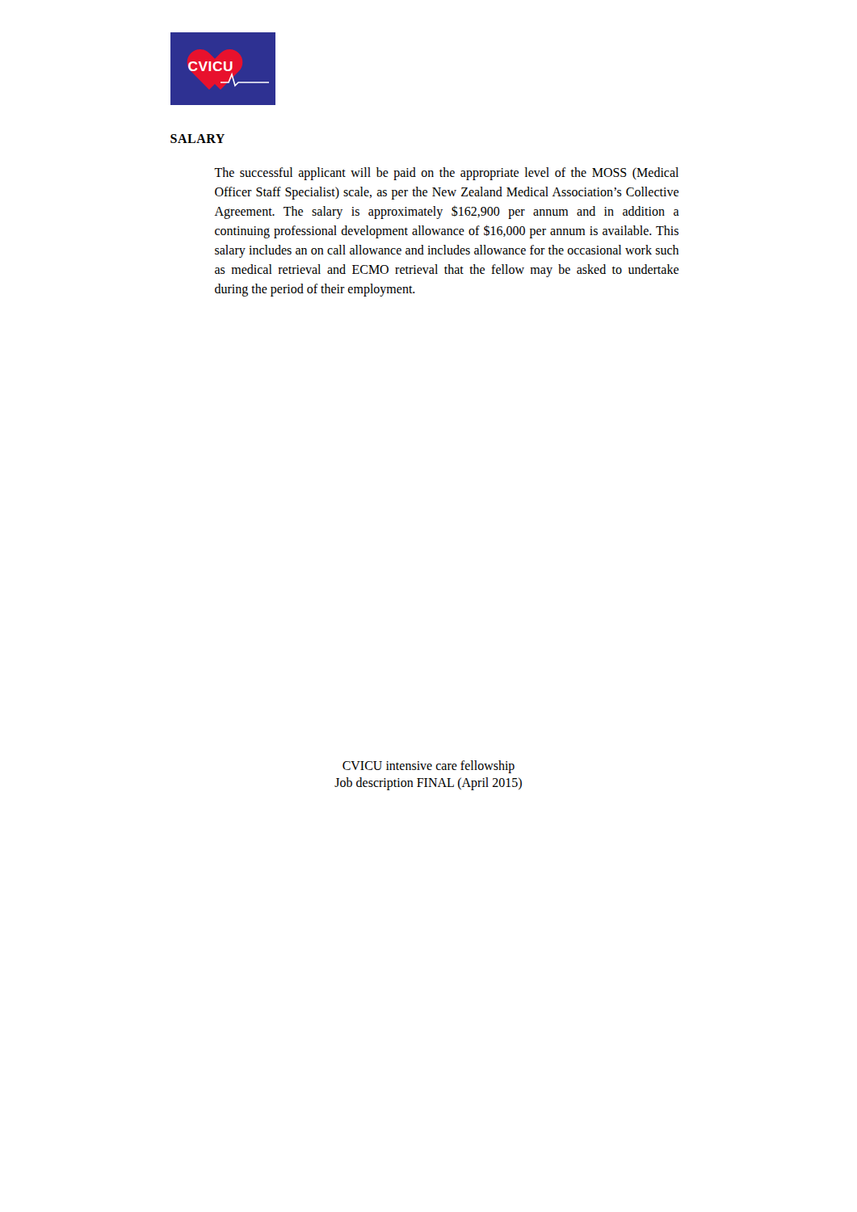CVICU
Salary
The successful applicant will be paid on the appropriate level of the MOSS (Medical Officer Staff Specialist) scale, as per the New Zealand Medical Association’s Collective Agreement. The salary is approximately $162,900 per annum and in addition a continuing professional development allowance of $16,000 per annum is available. This salary includes an on call allowance and includes allowance for the occasional work such as medical retrieval and ECMO retrieval that the fellow may be asked to undertake during the period of their employment.
CVICU intensive care fellowship
Job description FINAL (April 2015)